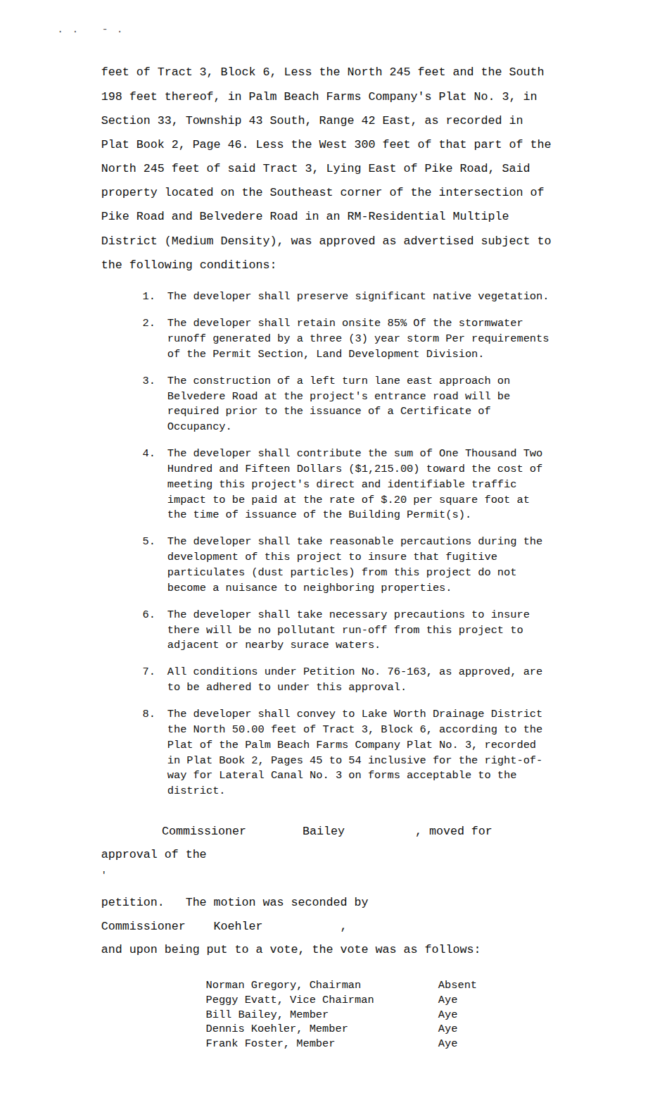. . - .
feet of Tract 3, Block 6, Less the North 245 feet and the South 198 feet thereof, in Palm Beach Farms Company's Plat No. 3, in Section 33, Township 43 South, Range 42 East, as recorded in Plat Book 2, Page 46. Less the West 300 feet of that part of the North 245 feet of said Tract 3, Lying East of Pike Road, Said property located on the Southeast corner of the intersection of Pike Road and Belvedere Road in an RM-Residential Multiple District (Medium Density), was approved as advertised subject to the following conditions:
The developer shall preserve significant native vegetation.
The developer shall retain onsite 85% Of the stormwater runoff generated by a three (3) year storm Per requirements of the Permit Section, Land Development Division.
The construction of a left turn lane east approach on Belvedere Road at the project's entrance road will be required prior to the issuance of a Certificate of Occupancy.
The developer shall contribute the sum of One Thousand Two Hundred and Fifteen Dollars ($1,215.00) toward the cost of meeting this project's direct and identifiable traffic impact to be paid at the rate of $.20 per square foot at the time of issuance of the Building Permit(s).
The developer shall take reasonable percautions during the development of this project to insure that fugitive particulates (dust particles) from this project do not become a nuisance to neighboring properties.
The developer shall take necessary precautions to insure there will be no pollutant run-off from this project to adjacent or nearby surace waters.
All conditions under Petition No. 76-163, as approved, are to be adhered to under this approval.
The developer shall convey to Lake Worth Drainage District the North 50.00 feet of Tract 3, Block 6, according to the Plat of the Palm Beach Farms Company Plat No. 3, recorded in Plat Book 2, Pages 45 to 54 inclusive for the right-of-way for Lateral Canal No. 3 on forms acceptable to the district.
Commissioner Bailey , moved for approval of the
'
petition. The motion was seconded by Commissioner Koehler ,
and upon being put to a vote, the vote was as follows:
| Norman Gregory, Chairman | Absent |
| Peggy Evatt, Vice Chairman | Aye |
| Bill Bailey, Member | Aye |
| Dennis Koehler, Member | Aye |
| Frank Foster, Member | Aye |